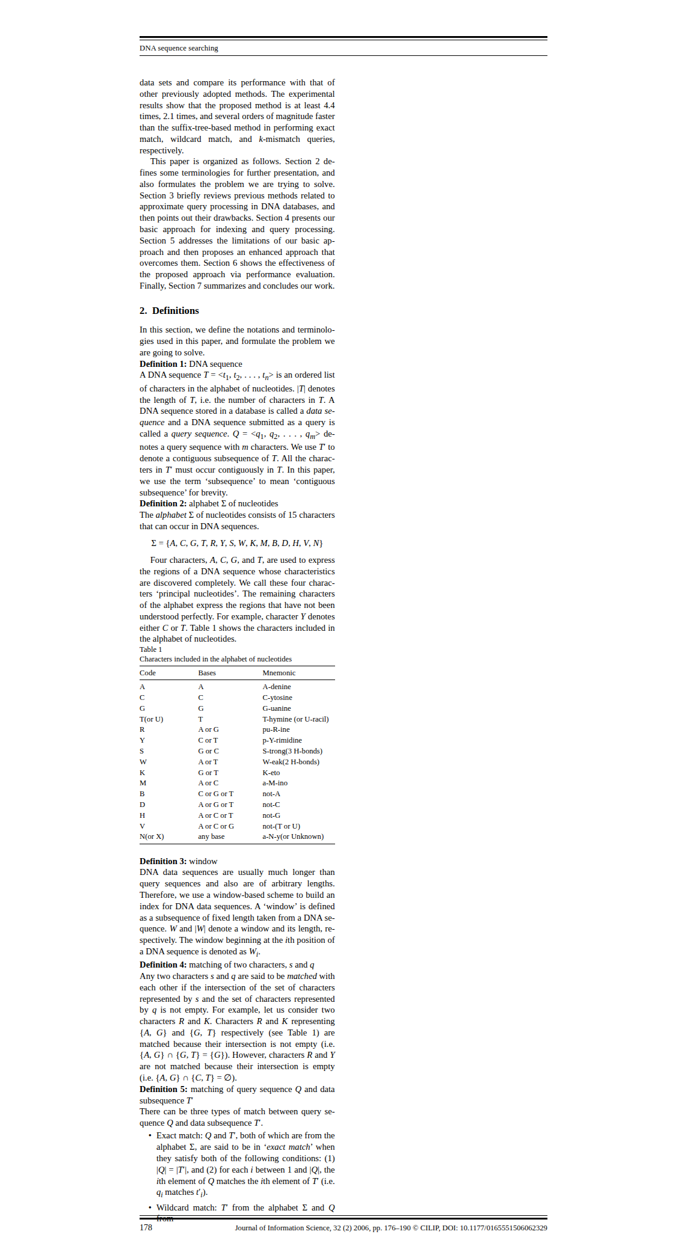DNA sequence searching
data sets and compare its performance with that of other previously adopted methods. The experimental results show that the proposed method is at least 4.4 times, 2.1 times, and several orders of magnitude faster than the suffix-tree-based method in performing exact match, wildcard match, and k-mismatch queries, respectively.
This paper is organized as follows. Section 2 defines some terminologies for further presentation, and also formulates the problem we are trying to solve. Section 3 briefly reviews previous methods related to approximate query processing in DNA databases, and then points out their drawbacks. Section 4 presents our basic approach for indexing and query processing. Section 5 addresses the limitations of our basic approach and then proposes an enhanced approach that overcomes them. Section 6 shows the effectiveness of the proposed approach via performance evaluation. Finally, Section 7 summarizes and concludes our work.
2. Definitions
In this section, we define the notations and terminologies used in this paper, and formulate the problem we are going to solve.
Definition 1: DNA sequence
A DNA sequence T = <t1, t2, . . . , tn> is an ordered list of characters in the alphabet of nucleotides. |T| denotes the length of T, i.e. the number of characters in T. A DNA sequence stored in a database is called a data sequence and a DNA sequence submitted as a query is called a query sequence. Q = <q1, q2, . . . , qm> denotes a query sequence with m characters. We use T′ to denote a contiguous subsequence of T. All the characters in T′ must occur contiguously in T. In this paper, we use the term ‘subsequence’ to mean ‘contiguous subsequence’ for brevity.
Definition 2: alphabet Σ of nucleotides
The alphabet Σ of nucleotides consists of 15 characters that can occur in DNA sequences.
Σ = {A, C, G, T, R, Y, S, W, K, M, B, D, H, V, N}
Four characters, A, C, G, and T, are used to express the regions of a DNA sequence whose characteristics are discovered completely. We call these four characters ‘principal nucleotides’. The remaining characters of the alphabet express the regions that have not been understood perfectly. For example, character Y denotes either C or T. Table 1 shows the characters included in the alphabet of nucleotides.
Table 1
Characters included in the alphabet of nucleotides
| Code | Bases | Mnemonic |
| --- | --- | --- |
| A | A | A-denine |
| C | C | C-ytosine |
| G | G | G-uanine |
| T(or U) | T | T-hymine (or U-racil) |
| R | A or G | pu-R-ine |
| Y | C or T | p-Y-rimidine |
| S | G or C | S-trong(3 H-bonds) |
| W | A or T | W-eak(2 H-bonds) |
| K | G or T | K-eto |
| M | A or C | a-M-ino |
| B | C or G or T | not-A |
| D | A or G or T | not-C |
| H | A or C or T | not-G |
| V | A or C or G | not-(T or U) |
| N(or X) | any base | a-N-y(or Unknown) |
Definition 3: window
DNA data sequences are usually much longer than query sequences and also are of arbitrary lengths. Therefore, we use a window-based scheme to build an index for DNA data sequences. A ‘window’ is defined as a subsequence of fixed length taken from a DNA sequence. W and |W| denote a window and its length, respectively. The window beginning at the ith position of a DNA sequence is denoted as Wi.
Definition 4: matching of two characters, s and q
Any two characters s and q are said to be matched with each other if the intersection of the set of characters represented by s and the set of characters represented by q is not empty. For example, let us consider two characters R and K. Characters R and K representing {A, G} and {G, T} respectively (see Table 1) are matched because their intersection is not empty (i.e. {A, G} ∩ {G, T} = {G}). However, characters R and Y are not matched because their intersection is empty (i.e. {A, G} ∩ {C, T} = ∅).
Definition 5: matching of query sequence Q and data subsequence T′
There can be three types of match between query sequence Q and data subsequence T′.
Exact match: Q and T′, both of which are from the alphabet Σ, are said to be in ‘exact match’ when they satisfy both of the following conditions: (1) |Q| = |T′|, and (2) for each i between 1 and |Q|, the ith element of Q matches the ith element of T′ (i.e. qi matches t′i).
Wildcard match: T′ from the alphabet Σ and Q from
178 Journal of Information Science, 32 (2) 2006, pp. 176–190 © CILIP, DOI: 10.1177/0165551506062329